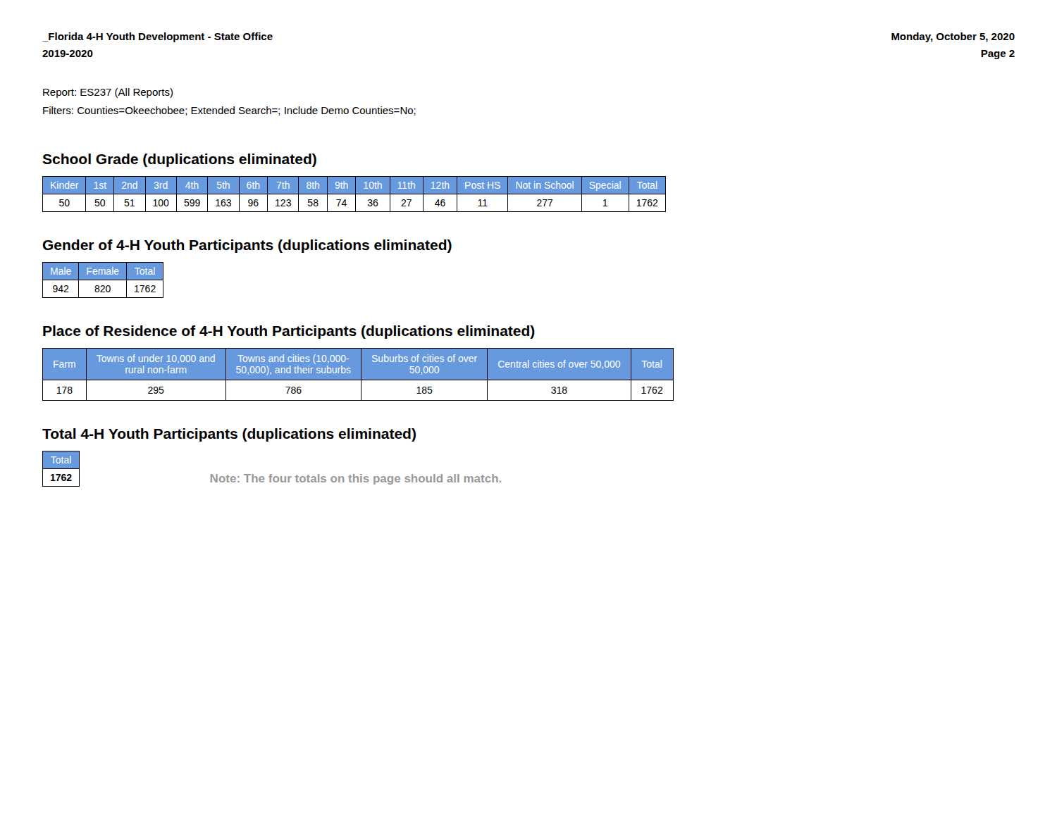_Florida 4-H Youth Development - State Office
2019-2020
Monday, October 5, 2020
Page 2
Report: ES237 (All Reports)
Filters: Counties=Okeechobee; Extended Search=; Include Demo Counties=No;
School Grade (duplications eliminated)
| Kinder | 1st | 2nd | 3rd | 4th | 5th | 6th | 7th | 8th | 9th | 10th | 11th | 12th | Post HS | Not in School | Special | Total |
| --- | --- | --- | --- | --- | --- | --- | --- | --- | --- | --- | --- | --- | --- | --- | --- | --- |
| 50 | 50 | 51 | 100 | 599 | 163 | 96 | 123 | 58 | 74 | 36 | 27 | 46 | 11 | 277 | 1 | 1762 |
Gender of 4-H Youth Participants (duplications eliminated)
| Male | Female | Total |
| --- | --- | --- |
| 942 | 820 | 1762 |
Place of Residence of 4-H Youth Participants (duplications eliminated)
| Farm | Towns of under 10,000 and rural non-farm | Towns and cities (10,000- 50,000), and their suburbs | Suburbs of cities of over 50,000 | Central cities of over 50,000 | Total |
| --- | --- | --- | --- | --- | --- |
| 178 | 295 | 786 | 185 | 318 | 1762 |
Total 4-H Youth Participants (duplications eliminated)
| Total |
| --- |
| 1762 |
Note: The four totals on this page should all match.